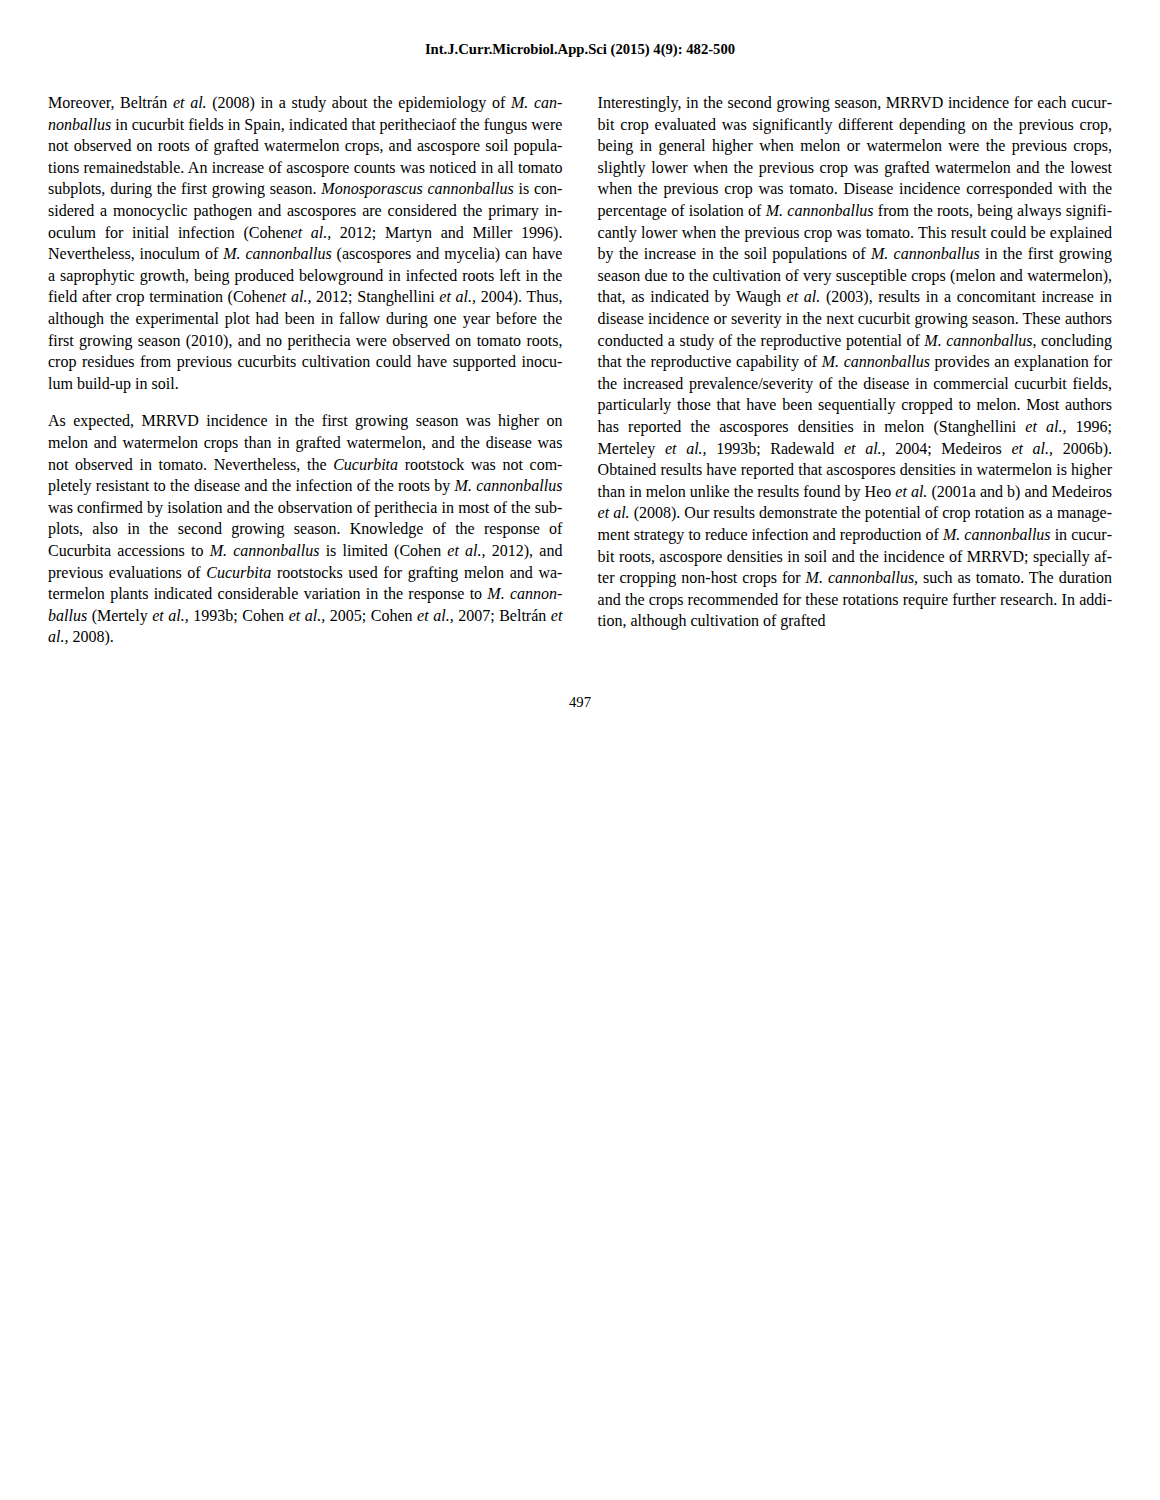Int.J.Curr.Microbiol.App.Sci (2015) 4(9): 482-500
Moreover, Beltrán et al. (2008) in a study about the epidemiology of M. cannonballus in cucurbit fields in Spain, indicated that peritheciaof the fungus were not observed on roots of grafted watermelon crops, and ascospore soil populations remainedstable. An increase of ascospore counts was noticed in all tomato subplots, during the first growing season. Monosporascus cannonballus is considered a monocyclic pathogen and ascospores are considered the primary inoculum for initial infection (Cohenet al., 2012; Martyn and Miller 1996). Nevertheless, inoculum of M. cannonballus (ascospores and mycelia) can have a saprophytic growth, being produced belowground in infected roots left in the field after crop termination (Cohenet al., 2012; Stanghellini et al., 2004). Thus, although the experimental plot had been in fallow during one year before the first growing season (2010), and no perithecia were observed on tomato roots, crop residues from previous cucurbits cultivation could have supported inoculum build-up in soil.
As expected, MRRVD incidence in the first growing season was higher on melon and watermelon crops than in grafted watermelon, and the disease was not observed in tomato. Nevertheless, the Cucurbita rootstock was not completely resistant to the disease and the infection of the roots by M. cannonballus was confirmed by isolation and the observation of perithecia in most of the subplots, also in the second growing season. Knowledge of the response of Cucurbita accessions to M. cannonballus is limited (Cohen et al., 2012), and previous evaluations of Cucurbita rootstocks used for grafting melon and watermelon plants indicated considerable variation in the response to M. cannonballus (Mertely et al., 1993b; Cohen et al., 2005; Cohen et al., 2007; Beltrán et al., 2008).
Interestingly, in the second growing season, MRRVD incidence for each cucurbit crop evaluated was significantly different depending on the previous crop, being in general higher when melon or watermelon were the previous crops, slightly lower when the previous crop was grafted watermelon and the lowest when the previous crop was tomato. Disease incidence corresponded with the percentage of isolation of M. cannonballus from the roots, being always significantly lower when the previous crop was tomato. This result could be explained by the increase in the soil populations of M. cannonballus in the first growing season due to the cultivation of very susceptible crops (melon and watermelon), that, as indicated by Waugh et al. (2003), results in a concomitant increase in disease incidence or severity in the next cucurbit growing season. These authors conducted a study of the reproductive potential of M. cannonballus, concluding that the reproductive capability of M. cannonballus provides an explanation for the increased prevalence/severity of the disease in commercial cucurbit fields, particularly those that have been sequentially cropped to melon. Most authors has reported the ascospores densities in melon (Stanghellini et al., 1996; Merteley et al., 1993b; Radewald et al., 2004; Medeiros et al., 2006b). Obtained results have reported that ascospores densities in watermelon is higher than in melon unlike the results found by Heo et al. (2001a and b) and Medeiros et al. (2008). Our results demonstrate the potential of crop rotation as a management strategy to reduce infection and reproduction of M. cannonballus in cucurbit roots, ascospore densities in soil and the incidence of MRRVD; specially after cropping non-host crops for M. cannonballus, such as tomato. The duration and the crops recommended for these rotations require further research. In addition, although cultivation of grafted
497